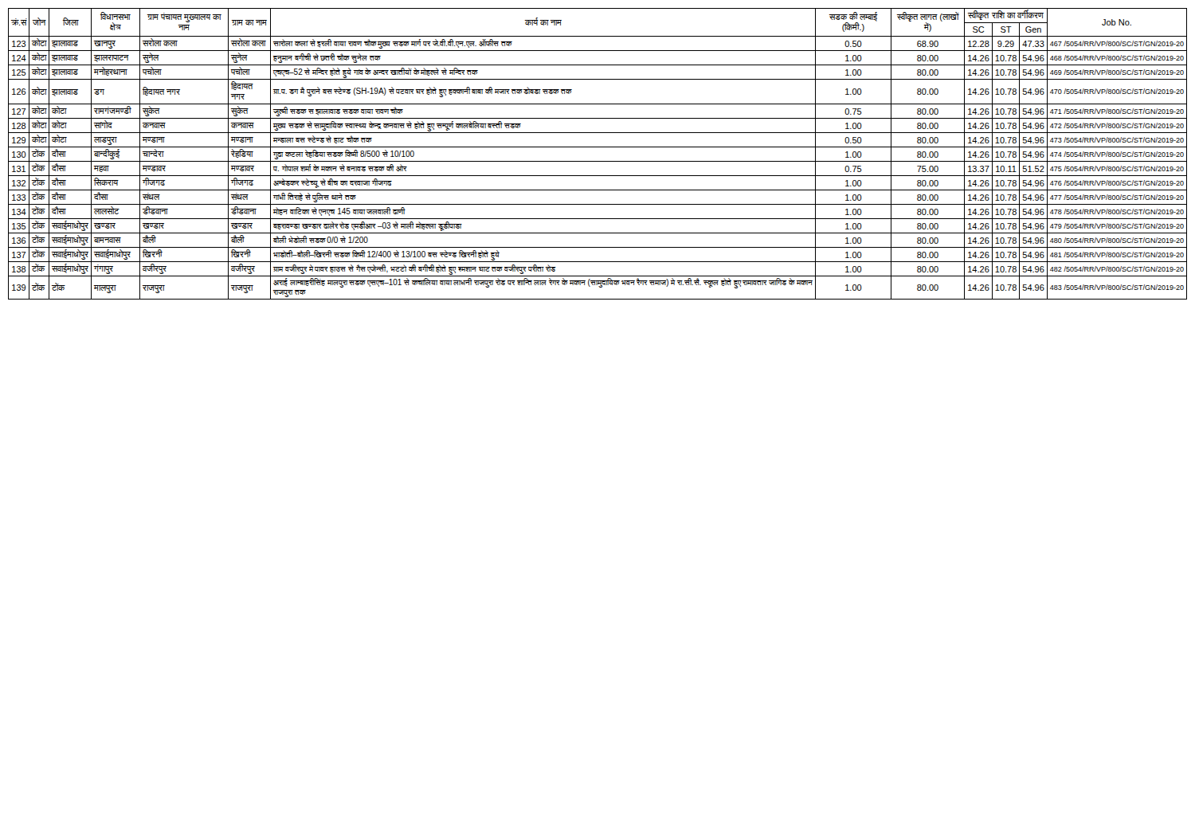| क्रं.सं | जोन | जिला | विधानसभा क्षेत्र | ग्राम पंचायत मुख्यालय का नाम | ग्राम का नाम | कार्य का नाम | सडक की लम्बाई (किमी.) | स्वीकृत लागत (लाखों में) | स्वीकृत राशि का वर्गीकरण | Job No. |
| --- | --- | --- | --- | --- | --- | --- | --- | --- | --- | --- |
| SC | ST | Gen |
| 123 | कोटा | झालावाड | खानपुर | सरोला कला | सरोला कला | सारोला कलां से इरली वाया रावण चौक मुख्य सडक मार्ग पर जे.वी.वी.एन.एल. ऑफीस तक | 0.50 | 68.90 | 12.28 | 9.29 | 47.33 | 467 /5054/RR/VP/800/SC/ST/GN/2019-20 |
| 124 | कोटा | झालावाड | झालरापाटन | सुनेल | सुनेल | हनुमान बगीची से छतरी चौक सुनेल तक | 1.00 | 80.00 | 14.26 | 10.78 | 54.96 | 468 /5054/RR/VP/800/SC/ST/GN/2019-20 |
| 125 | कोटा | झालावाड | मनोहरथाना | पचोला | पचोला | एचएच–52 से मन्दिर होते हुये गांव के अन्दर खातीयों के मोहल्ले से मन्दिर तक | 1.00 | 80.00 | 14.26 | 10.78 | 54.96 | 469 /5054/RR/VP/800/SC/ST/GN/2019-20 |
| 126 | कोटा | झालावाड | डग | हिदायत नगर | हिदायत नगर | ग्रा.प. डग मै पुराने बस स्टेण्ड (SH-19A) से पटवार घर होते हुए हक्कानी बाबा की मजार तक डोबडा सडक तक | 1.00 | 80.00 | 14.26 | 10.78 | 54.96 | 470 /5054/RR/VP/800/SC/ST/GN/2019-20 |
| 127 | कोटा | कोटा | रामगंजमण्डी | सुकेत | सुकेत | जुल्मी सडक स झालावाड सडक वाया रावण चौक | 0.75 | 80.00 | 14.26 | 10.78 | 54.96 | 471 /5054/RR/VP/800/SC/ST/GN/2019-20 |
| 128 | कोटा | कोटा | सांगोद | कनवास | कनवास | मुख्य सडक से सामुदायिक स्वास्थ्य केन्द्र कनवास से होते हुए सम्पूर्ण कालबेलिया बस्ती सडक | 1.00 | 80.00 | 14.26 | 10.78 | 54.96 | 472 /5054/RR/VP/800/SC/ST/GN/2019-20 |
| 129 | कोटा | कोटा | लाडपुरा | मण्डाना | मण्डाना | मन्डाला बस स्टेण्ड से हाट चौक तक | 0.50 | 80.00 | 14.26 | 10.78 | 54.96 | 473 /5054/RR/VP/800/SC/ST/GN/2019-20 |
| 130 | टोंक | दौसा | बान्दीकुई | चान्देरा | रेहडिया | गुढा कटला रेहडिया सडक किमी 8/500 से 10/100 | 1.00 | 80.00 | 14.26 | 10.78 | 54.96 | 474 /5054/RR/VP/800/SC/ST/GN/2019-20 |
| 131 | टोंक | दौसा | महवा | मण्डावर | मण्डावर | प. गोपाल शर्मा के मकान से बनावड सडक की ओर | 0.75 | 75.00 | 13.37 | 10.11 | 51.52 | 475 /5054/RR/VP/800/SC/ST/GN/2019-20 |
| 132 | टोंक | दौसा | सिकराय | गीजगढ | गीजगढ | अम्बेडकर स्टेच्यू से बीच का दरवाजा गीजगढ | 1.00 | 80.00 | 14.26 | 10.78 | 54.96 | 476 /5054/RR/VP/800/SC/ST/GN/2019-20 |
| 133 | टोंक | दौसा | दौसा | संथल | संथल | गांधी तिराहे से पुलिस थाने तक | 1.00 | 80.00 | 14.26 | 10.78 | 54.96 | 477 /5054/RR/VP/800/SC/ST/GN/2019-20 |
| 134 | टोंक | दौसा | लालसोट | डीडवाना | डीडवाना | मोहन वाटिका से एनएच 145 वाया जलवाली ढाणी | 1.00 | 80.00 | 14.26 | 10.78 | 54.96 | 478 /5054/RR/VP/800/SC/ST/GN/2019-20 |
| 135 | टोंक | सवाईमाधोपुर | खण्डार | खण्डार | खण्डार | बहरावण्डा खण्डार ढालेर रोड एमडीआर –03 से माली मोहल्ला डूडीपाडा | 1.00 | 80.00 | 14.26 | 10.78 | 54.96 | 479 /5054/RR/VP/800/SC/ST/GN/2019-20 |
| 136 | टोंक | सवाईमाधोपुर | बामनवास | बौली | बौली | बौली भेडोली सडक 0/0 से 1/200 | 1.00 | 80.00 | 14.26 | 10.78 | 54.96 | 480 /5054/RR/VP/800/SC/ST/GN/2019-20 |
| 137 | टोंक | सवाईमाधोपुर | सवाईमाधोपुर | खिरनी | खिरनी | भाडोती–बौली–खिरनी सडक किमी 12/400 से 13/100 बस स्टेण्ड खिरनी होते हुये | 1.00 | 80.00 | 14.26 | 10.78 | 54.96 | 481 /5054/RR/VP/800/SC/ST/GN/2019-20 |
| 138 | टोंक | सवाईमाधोपुर | गंगापुर | वजीरपुर | वजीरपुर | ग्राम वजीरपुर मे पावर हाउस से गैस एजेन्सी, भटटो की बगीची होते हुए श्मशान घाट तक वजीरपुर परीता रोड | 1.00 | 80.00 | 14.26 | 10.78 | 54.96 | 482 /5054/RR/VP/800/SC/ST/GN/2019-20 |
| 139 | टोंक | टोंक | मालपुरा | राजपुरा | राजपुरा | अराई लाम्बाहरीसिंह मालपुरा सडक एसएच–101 से कचांलिया वाया लाधनी राजपुरा रोड पर शान्ति लाल रेगर के मकान (सामुदायिक भवन रैगर समाज) मे रा.सी.सै. स्कूल होते हुए रामावतार जागिड के मकान राजपुरा तक | 1.00 | 80.00 | 14.26 | 10.78 | 54.96 | 483 /5054/RR/VP/800/SC/ST/GN/2019-20 |